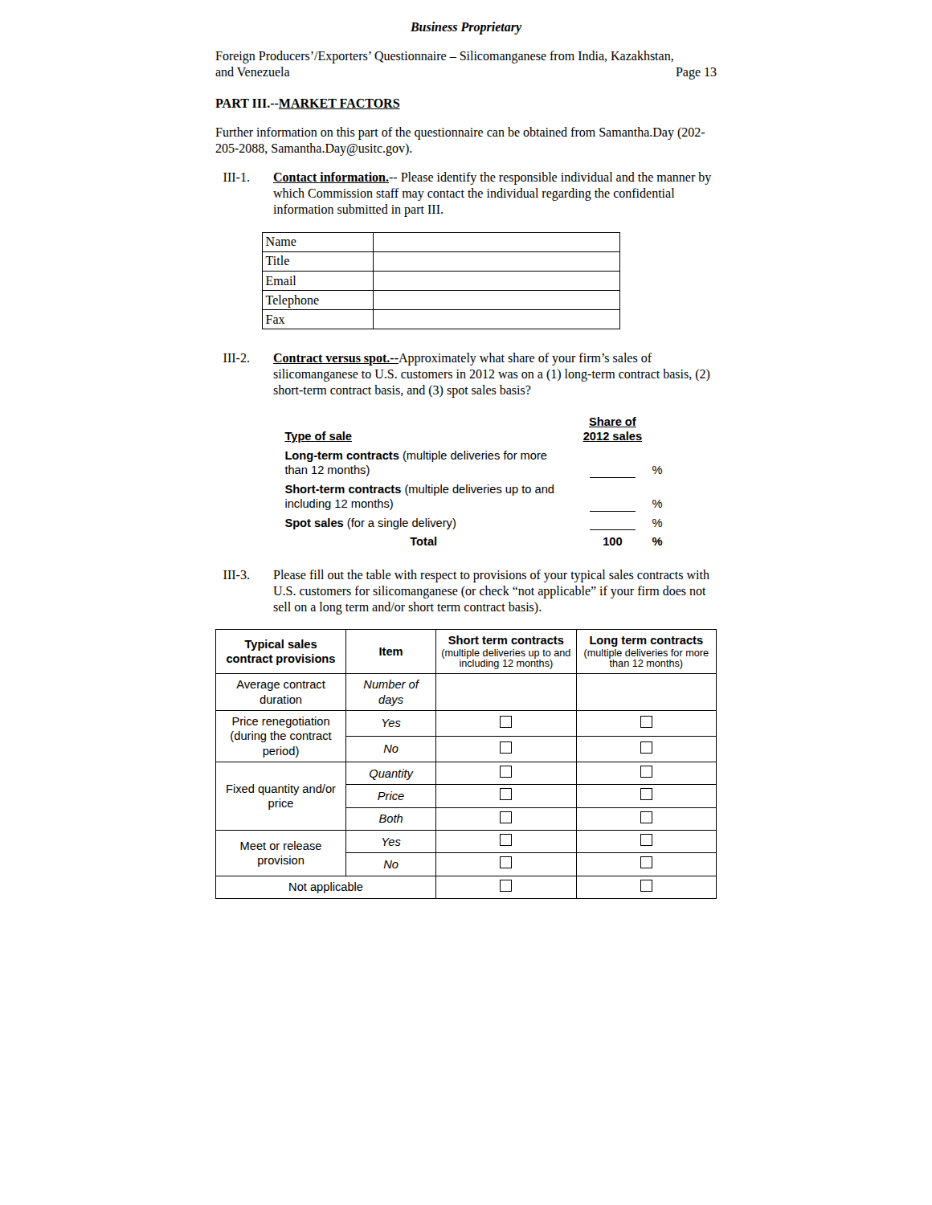Business Proprietary
Foreign Producers’/Exporters’ Questionnaire – Silicomanganese from India, Kazakhstan,
and Venezuela
Page 13
PART III.--MARKET FACTORS
Further information on this part of the questionnaire can be obtained from Samantha.Day (202-205-2088, Samantha.Day@usitc.gov).
III-1.
Contact information.-- Please identify the responsible individual and the manner by which Commission staff may contact the individual regarding the confidential information submitted in part III.
| Name | |
| Title | |
| Email | |
| Telephone | |
| Fax | |
III-2.
Contract versus spot.--Approximately what share of your firm’s sales of silicomanganese to U.S. customers in 2012 was on a (1) long-term contract basis, (2) short-term contract basis, and (3) spot sales basis?
| Type of sale | Share of 2012 sales | |
| Long-term contracts (multiple deliveries for more than 12 months) | | % |
| Short-term contracts (multiple deliveries up to and including 12 months) | | % |
| Spot sales (for a single delivery) | | % |
| Total | 100 | % |
III-3.
Please fill out the table with respect to provisions of your typical sales contracts with U.S. customers for silicomanganese (or check “not applicable” if your firm does not sell on a long term and/or short term contract basis).
| Typical sales contract provisions | Item | Short term contracts (multiple deliveries up to and including 12 months) | Long term contracts (multiple deliveries for more than 12 months) |
| --- | --- | --- | --- |
| Average contract duration | Number of days | | |
| Price renegotiation (during the contract period) | Yes | | |
| No | | |
| Fixed quantity and/or price | Quantity | | |
| Price | | |
| Both | | |
| Meet or release provision | Yes | | |
| No | | |
| Not applicable | | |